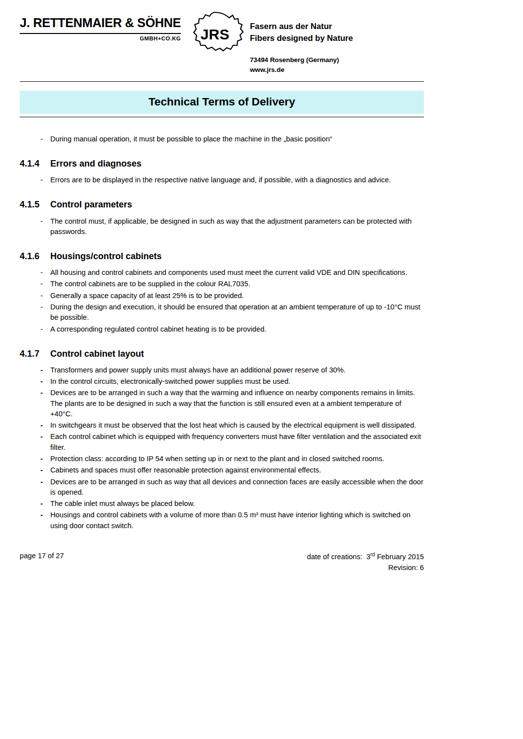J. RETTENMAIER & SÖHNE
GMBH+CO.KG
JRS
Fasern aus der Natur
Fibers designed by Nature
73494 Rosenberg (Germany)
www.jrs.de
Technical Terms of Delivery
During manual operation, it must be possible to place the machine in the „basic position“
4.1.4 Errors and diagnoses
Errors are to be displayed in the respective native language and, if possible, with a diagnostics and advice.
4.1.5 Control parameters
The control must, if applicable, be designed in such as way that the adjustment parameters can be protected with passwords.
4.1.6 Housings/control cabinets
All housing and control cabinets and components used must meet the current valid VDE and DIN specifications.
The control cabinets are to be supplied in the colour RAL7035.
Generally a space capacity of at least 25% is to be provided.
During the design and execution, it should be ensured that operation at an ambient temperature of up to -10°C must be possible.
A corresponding regulated control cabinet heating is to be provided.
4.1.7 Control cabinet layout
Transformers and power supply units must always have an additional power reserve of 30%.
In the control circuits, electronically-switched power supplies must be used.
Devices are to be arranged in such a way that the warming and influence on nearby components remains in limits. The plants are to be designed in such a way that the function is still ensured even at a ambient temperature of +40°C.
In switchgears it must be observed that the lost heat which is caused by the electrical equipment is well dissipated.
Each control cabinet which is equipped with frequency converters must have filter ventilation and the associated exit filter.
Protection class: according to IP 54 when setting up in or next to the plant and in closed switched rooms.
Cabinets and spaces must offer reasonable protection against environmental effects.
Devices are to be arranged in such as way that all devices and connection faces are easily accessible when the door is opened.
The cable inlet must always be placed below.
Housings and control cabinets with a volume of more than 0.5 m³ must have interior lighting which is switched on using door contact switch.
page 17 of 27
date of creations: 3rd February 2015
Revision: 6